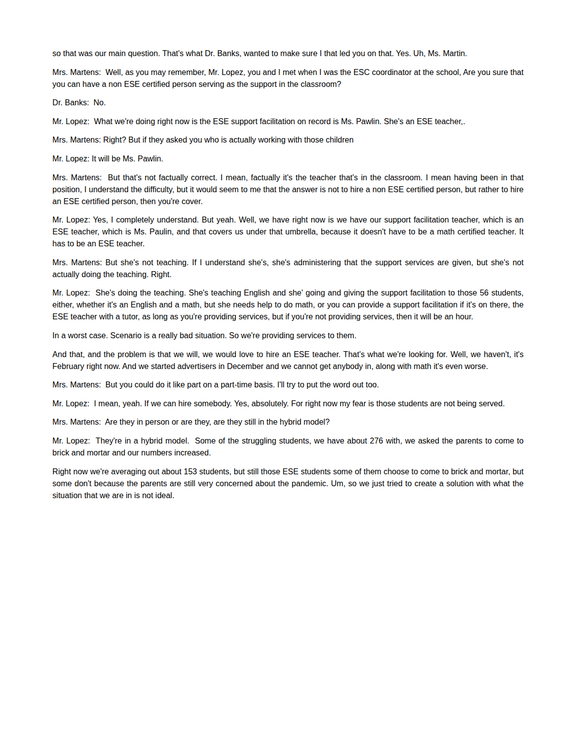so that was our main question. That's what Dr. Banks, wanted to make sure I that led you on that. Yes. Uh, Ms. Martin.
Mrs. Martens: Well, as you may remember, Mr. Lopez, you and I met when I was the ESC coordinator at the school, Are you sure that you can have a non ESE certified person serving as the support in the classroom?
Dr. Banks: No.
Mr. Lopez: What we're doing right now is the ESE support facilitation on record is Ms. Pawlin. She's an ESE teacher,.
Mrs. Martens: Right? But if they asked you who is actually working with those children
Mr. Lopez: It will be Ms. Pawlin.
Mrs. Martens: But that's not factually correct. I mean, factually it's the teacher that's in the classroom. I mean having been in that position, I understand the difficulty, but it would seem to me that the answer is not to hire a non ESE certified person, but rather to hire an ESE certified person, then you're cover.
Mr. Lopez: Yes, I completely understand. But yeah. Well, we have right now is we have our support facilitation teacher, which is an ESE teacher, which is Ms. Paulin, and that covers us under that umbrella, because it doesn't have to be a math certified teacher. It has to be an ESE teacher.
Mrs. Martens: But she's not teaching. If I understand she's, she's administering that the support services are given, but she's not actually doing the teaching. Right.
Mr. Lopez: She's doing the teaching. She's teaching English and she' going and giving the support facilitation to those 56 students, either, whether it's an English and a math, but she needs help to do math, or you can provide a support facilitation if it's on there, the ESE teacher with a tutor, as long as you're providing services, but if you're not providing services, then it will be an hour.
In a worst case. Scenario is a really bad situation. So we're providing services to them.
And that, and the problem is that we will, we would love to hire an ESE teacher. That's what we're looking for. Well, we haven't, it's February right now. And we started advertisers in December and we cannot get anybody in, along with math it's even worse.
Mrs. Martens: But you could do it like part on a part-time basis. I'll try to put the word out too.
Mr. Lopez: I mean, yeah. If we can hire somebody. Yes, absolutely. For right now my fear is those students are not being served.
Mrs. Martens: Are they in person or are they, are they still in the hybrid model?
Mr. Lopez: They're in a hybrid model. Some of the struggling students, we have about 276 with, we asked the parents to come to brick and mortar and our numbers increased.
Right now we're averaging out about 153 students, but still those ESE students some of them choose to come to brick and mortar, but some don't because the parents are still very concerned about the pandemic. Um, so we just tried to create a solution with what the situation that we are in is not ideal.